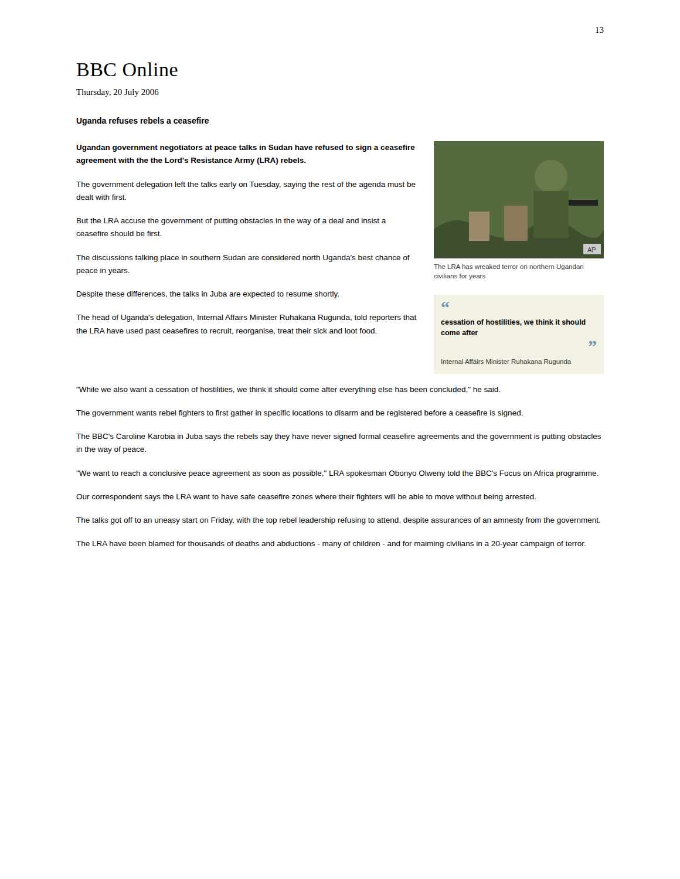13
BBC Online
Thursday, 20 July 2006
Uganda refuses rebels a ceasefire
The LRA has wreaked terror on northern Ugandan civilians for years
Ugandan government negotiators at peace talks in Sudan have refused to sign a ceasefire agreement with the the Lord's Resistance Army (LRA) rebels.
The government delegation left the talks early on Tuesday, saying the rest of the agenda must be dealt with first.
But the LRA accuse the government of putting obstacles in the way of a deal and insist a ceasefire should be first.
The discussions talking place in southern Sudan are considered north Uganda's best chance of peace in years.
“
cessation of hostilities, we think it should come after
”
Internal Affairs Minister Ruhakana Rugunda
Despite these differences, the talks in Juba are expected to resume shortly.
The head of Uganda's delegation, Internal Affairs Minister Ruhakana Rugunda, told reporters that the LRA have used past ceasefires to recruit, reorganise, treat their sick and loot food.
"While we also want a cessation of hostilities, we think it should come after everything else has been concluded," he said.
The government wants rebel fighters to first gather in specific locations to disarm and be registered before a ceasefire is signed.
The BBC's Caroline Karobia in Juba says the rebels say they have never signed formal ceasefire agreements and the government is putting obstacles in the way of peace.
"We want to reach a conclusive peace agreement as soon as possible," LRA spokesman Obonyo Olweny told the BBC's Focus on Africa programme.
Our correspondent says the LRA want to have safe ceasefire zones where their fighters will be able to move without being arrested.
The talks got off to an uneasy start on Friday, with the top rebel leadership refusing to attend, despite assurances of an amnesty from the government.
The LRA have been blamed for thousands of deaths and abductions - many of children - and for maiming civilians in a 20-year campaign of terror.